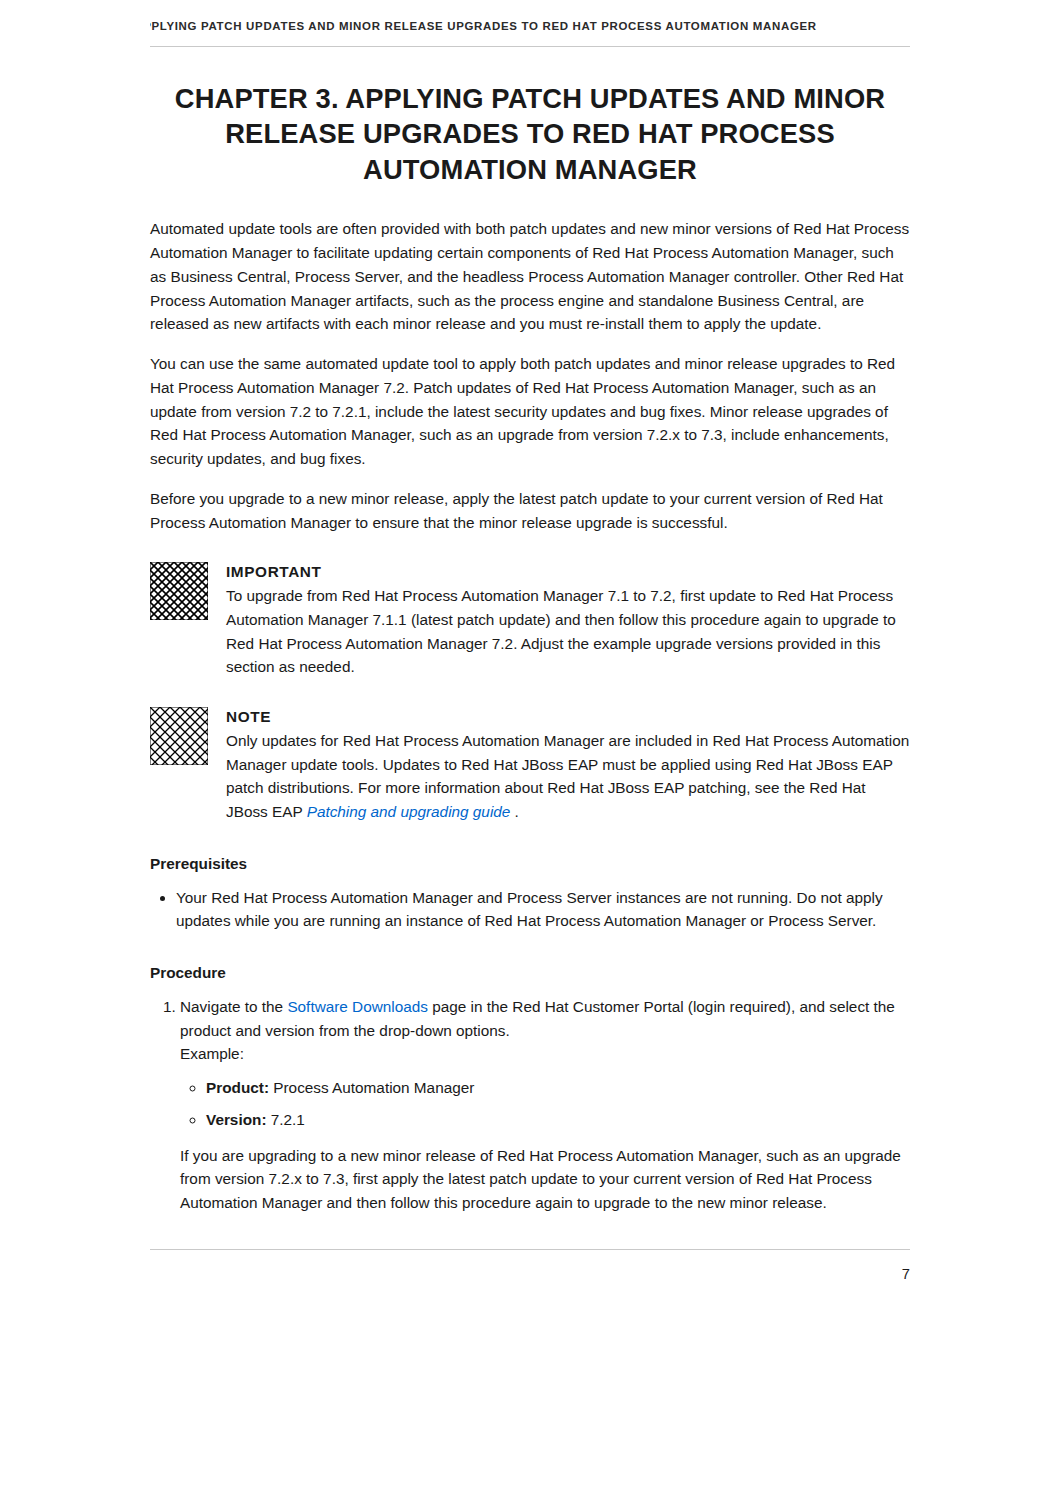PPLYING PATCH UPDATES AND MINOR RELEASE UPGRADES TO RED HAT PROCESS AUTOMATION MANAGER
CHAPTER 3. APPLYING PATCH UPDATES AND MINOR RELEASE UPGRADES TO RED HAT PROCESS AUTOMATION MANAGER
Automated update tools are often provided with both patch updates and new minor versions of Red Hat Process Automation Manager to facilitate updating certain components of Red Hat Process Automation Manager, such as Business Central, Process Server, and the headless Process Automation Manager controller. Other Red Hat Process Automation Manager artifacts, such as the process engine and standalone Business Central, are released as new artifacts with each minor release and you must re-install them to apply the update.
You can use the same automated update tool to apply both patch updates and minor release upgrades to Red Hat Process Automation Manager 7.2. Patch updates of Red Hat Process Automation Manager, such as an update from version 7.2 to 7.2.1, include the latest security updates and bug fixes. Minor release upgrades of Red Hat Process Automation Manager, such as an upgrade from version 7.2.x to 7.3, include enhancements, security updates, and bug fixes.
Before you upgrade to a new minor release, apply the latest patch update to your current version of Red Hat Process Automation Manager to ensure that the minor release upgrade is successful.
IMPORTANT
To upgrade from Red Hat Process Automation Manager 7.1 to 7.2, first update to Red Hat Process Automation Manager 7.1.1 (latest patch update) and then follow this procedure again to upgrade to Red Hat Process Automation Manager 7.2. Adjust the example upgrade versions provided in this section as needed.
NOTE
Only updates for Red Hat Process Automation Manager are included in Red Hat Process Automation Manager update tools. Updates to Red Hat JBoss EAP must be applied using Red Hat JBoss EAP patch distributions. For more information about Red Hat JBoss EAP patching, see the Red Hat JBoss EAP Patching and upgrading guide .
Prerequisites
Your Red Hat Process Automation Manager and Process Server instances are not running. Do not apply updates while you are running an instance of Red Hat Process Automation Manager or Process Server.
Procedure
Navigate to the Software Downloads page in the Red Hat Customer Portal (login required), and select the product and version from the drop-down options.
Example:
Product: Process Automation Manager
Version: 7.2.1
If you are upgrading to a new minor release of Red Hat Process Automation Manager, such as an upgrade from version 7.2.x to 7.3, first apply the latest patch update to your current version of Red Hat Process Automation Manager and then follow this procedure again to upgrade to the new minor release.
7